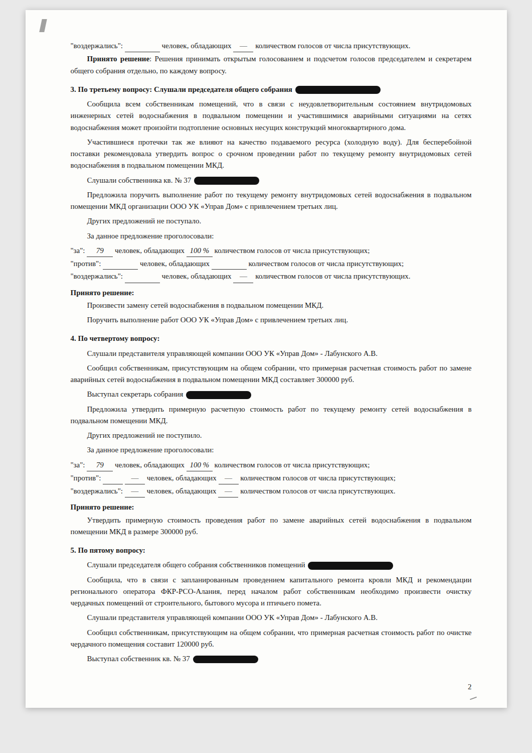"воздержались": человек, обладающих — количеством голосов от числа присутствующих.
Принято решение: Решения принимать открытым голосованием и подсчетом голосов председателем и секретарем общего собрания отдельно, по каждому вопросу.
3. По третьему вопросу: Слушали председателя общего собрания
Сообщила всем собственникам помещений, что в связи с неудовлетворительным состоянием внутридомовых инженерных сетей водоснабжения в подвальном помещении и участившимися аварийными ситуациями на сетях водоснабжения может произойти подтопление основных несущих конструкций многоквартирного дома.
Участившиеся протечки так же влияют на качество подаваемого ресурса (холодную воду). Для бесперебойной поставки рекомендовала утвердить вопрос о срочном проведении работ по текущему ремонту внутридомовых сетей водоснабжения в подвальном помещении МКД.
Слушали собственника кв. № 37
Предложила поручить выполнение работ по текущему ремонту внутридомовых сетей водоснабжения в подвальном помещении МКД организации ООО УК «Управ Дом» с привлечением третьих лиц.
Других предложений не поступало.
За данное предложение проголосовали:
"за": 79 человек, обладающих 100 % количеством голосов от числа присутствующих;
"против": человек, обладающих количеством голосов от числа присутствующих;
"воздержались": человек, обладающих — количеством голосов от числа присутствующих.
Принято решение:
Произвести замену сетей водоснабжения в подвальном помещении МКД.
Поручить выполнение работ ООО УК «Управ Дом» с привлечением третьих лиц.
4. По четвертому вопросу:
Слушали представителя управляющей компании ООО УК «Управ Дом» - Лабунского А.В.
Сообщил собственникам, присутствующим на общем собрании, что примерная расчетная стоимость работ по замене аварийных сетей водоснабжения в подвальном помещении МКД составляет 300000 руб.
Выступал секретарь собрания
Предложила утвердить примерную расчетную стоимость работ по текущему ремонту сетей водоснабжения в подвальном помещении МКД.
Других предложений не поступило.
За данное предложение проголосовали:
"за": 79 человек, обладающих 100 % количеством голосов от числа присутствующих;
"против": — человек, обладающих — количеством голосов от числа присутствующих;
"воздержались": — человек, обладающих — количеством голосов от числа присутствующих.
Принято решение:
Утвердить примерную стоимость проведения работ по замене аварийных сетей водоснабжения в подвальном помещении МКД в размере 300000 руб.
5. По пятому вопросу:
Слушали председателя общего собрания собственников помещений
Сообщила, что в связи с запланированным проведением капитального ремонта кровли МКД и рекомендации регионального оператора ФКР-РСО-Алания, перед началом работ собственникам необходимо произвести очистку чердачных помещений от строительного, бытового мусора и птичьего помета.
Слушали представителя управляющей компании ООО УК «Управ Дом» - Лабунского А.В.
Сообщил собственникам, присутствующим на общем собрании, что примерная расчетная стоимость работ по очистке чердачного помещения составит 120000 руб.
Выступал собственник кв. № 37
2